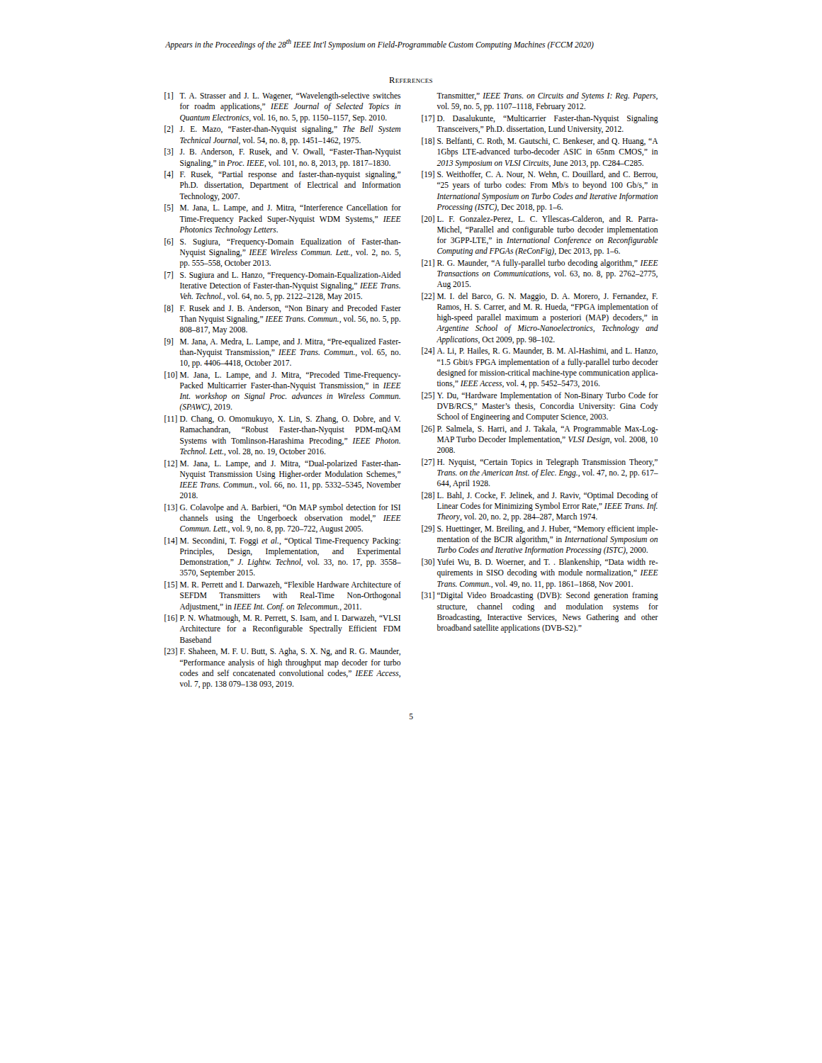Appears in the Proceedings of the 28th IEEE Int'l Symposium on Field-Programmable Custom Computing Machines (FCCM 2020)
References
[1] T. A. Strasser and J. L. Wagener, “Wavelength-selective switches for roadm applications,” IEEE Journal of Selected Topics in Quantum Electronics, vol. 16, no. 5, pp. 1150–1157, Sep. 2010.
[2] J. E. Mazo, “Faster-than-Nyquist signaling,” The Bell System Technical Journal, vol. 54, no. 8, pp. 1451–1462, 1975.
[3] J. B. Anderson, F. Rusek, and V. Owall, “Faster-Than-Nyquist Signaling,” in Proc. IEEE, vol. 101, no. 8, 2013, pp. 1817–1830.
[4] F. Rusek, “Partial response and faster-than-nyquist signaling,” Ph.D. dissertation, Department of Electrical and Information Technology, 2007.
[5] M. Jana, L. Lampe, and J. Mitra, “Interference Cancellation for Time-Frequency Packed Super-Nyquist WDM Systems,” IEEE Photonics Technology Letters.
[6] S. Sugiura, “Frequency-Domain Equalization of Faster-than-Nyquist Signaling,” IEEE Wireless Commun. Lett., vol. 2, no. 5, pp. 555–558, October 2013.
[7] S. Sugiura and L. Hanzo, “Frequency-Domain-Equalization-Aided Iterative Detection of Faster-than-Nyquist Signaling,” IEEE Trans. Veh. Technol., vol. 64, no. 5, pp. 2122–2128, May 2015.
[8] F. Rusek and J. B. Anderson, “Non Binary and Precoded Faster Than Nyquist Signaling,” IEEE Trans. Commun., vol. 56, no. 5, pp. 808–817, May 2008.
[9] M. Jana, A. Medra, L. Lampe, and J. Mitra, “Pre-equalized Faster-than-Nyquist Transmission,” IEEE Trans. Commun., vol. 65, no. 10, pp. 4406–4418, October 2017.
[10] M. Jana, L. Lampe, and J. Mitra, “Precoded Time-Frequency-Packed Multicarrier Faster-than-Nyquist Transmission,” in IEEE Int. workshop on Signal Proc. advances in Wireless Commun. (SPAWC), 2019.
[11] D. Chang, O. Omomukuyo, X. Lin, S. Zhang, O. Dobre, and V. Ramachandran, “Robust Faster-than-Nyquist PDM-mQAM Systems with Tomlinson-Harashima Precoding,” IEEE Photon. Technol. Lett., vol. 28, no. 19, October 2016.
[12] M. Jana, L. Lampe, and J. Mitra, “Dual-polarized Faster-than-Nyquist Transmission Using Higher-order Modulation Schemes,” IEEE Trans. Commun., vol. 66, no. 11, pp. 5332–5345, November 2018.
[13] G. Colavolpe and A. Barbieri, “On MAP symbol detection for ISI channels using the Ungerboeck observation model,” IEEE Commun. Lett., vol. 9, no. 8, pp. 720–722, August 2005.
[14] M. Secondini, T. Foggi et al., “Optical Time-Frequency Packing: Principles, Design, Implementation, and Experimental Demonstration,” J. Lightw. Technol, vol. 33, no. 17, pp. 3558–3570, September 2015.
[15] M. R. Perrett and I. Darwazeh, “Flexible Hardware Architecture of SEFDM Transmitters with Real-Time Non-Orthogonal Adjustment,” in IEEE Int. Conf. on Telecommun., 2011.
[16] P. N. Whatmough, M. R. Perrett, S. Isam, and I. Darwazeh, “VLSI Architecture for a Reconfigurable Spectrally Efficient FDM Baseband
[23] F. Shaheen, M. F. U. Butt, S. Agha, S. X. Ng, and R. G. Maunder, “Performance analysis of high throughput map decoder for turbo codes and self concatenated convolutional codes,” IEEE Access, vol. 7, pp. 138 079–138 093, 2019.
Transmitter,” IEEE Trans. on Circuits and Sytems I: Reg. Papers, vol. 59, no. 5, pp. 1107–1118, February 2012.
[17] D. Dasalukunte, “Multicarrier Faster-than-Nyquist Signaling Transceivers,” Ph.D. dissertation, Lund University, 2012.
[18] S. Belfanti, C. Roth, M. Gautschi, C. Benkeser, and Q. Huang, “A 1Gbps LTE-advanced turbo-decoder ASIC in 65nm CMOS,” in 2013 Symposium on VLSI Circuits, June 2013, pp. C284–C285.
[19] S. Weithoffer, C. A. Nour, N. Wehn, C. Douillard, and C. Berrou, “25 years of turbo codes: From Mb/s to beyond 100 Gb/s,” in International Symposium on Turbo Codes and Iterative Information Processing (ISTC), Dec 2018, pp. 1–6.
[20] L. F. Gonzalez-Perez, L. C. Yllescas-Calderon, and R. Parra-Michel, “Parallel and configurable turbo decoder implementation for 3GPP-LTE,” in International Conference on Reconfigurable Computing and FPGAs (ReConFig), Dec 2013, pp. 1–6.
[21] R. G. Maunder, “A fully-parallel turbo decoding algorithm,” IEEE Transactions on Communications, vol. 63, no. 8, pp. 2762–2775, Aug 2015.
[22] M. I. del Barco, G. N. Maggio, D. A. Morero, J. Fernandez, F. Ramos, H. S. Carrer, and M. R. Hueda, “FPGA implementation of high-speed parallel maximum a posteriori (MAP) decoders,” in Argentine School of Micro-Nanoelectronics, Technology and Applications, Oct 2009, pp. 98–102.
[24] A. Li, P. Hailes, R. G. Maunder, B. M. Al-Hashimi, and L. Hanzo, “1.5 Gbit/s FPGA implementation of a fully-parallel turbo decoder designed for mission-critical machine-type communication applications,” IEEE Access, vol. 4, pp. 5452–5473, 2016.
[25] Y. Du, “Hardware Implementation of Non-Binary Turbo Code for DVB/RCS,” Master’s thesis, Concordia University: Gina Cody School of Engineering and Computer Science, 2003.
[26] P. Salmela, S. Harri, and J. Takala, “A Programmable Max-Log-MAP Turbo Decoder Implementation,” VLSI Design, vol. 2008, 10 2008.
[27] H. Nyquist, “Certain Topics in Telegraph Transmission Theory,” Trans. on the American Inst. of Elec. Engg., vol. 47, no. 2, pp. 617–644, April 1928.
[28] L. Bahl, J. Cocke, F. Jelinek, and J. Raviv, “Optimal Decoding of Linear Codes for Minimizing Symbol Error Rate,” IEEE Trans. Inf. Theory, vol. 20, no. 2, pp. 284–287, March 1974.
[29] S. Huettinger, M. Breiling, and J. Huber, “Memory efficient implementation of the BCJR algorithm,” in International Symposium on Turbo Codes and Iterative Information Processing (ISTC), 2000.
[30] Yufei Wu, B. D. Woerner, and T. . Blankenship, “Data width requirements in SISO decoding with module normalization,” IEEE Trans. Commun., vol. 49, no. 11, pp. 1861–1868, Nov 2001.
[31]“Digital Video Broadcasting (DVB): Second generation framing structure, channel coding and modulation systems for Broadcasting, Interactive Services, News Gathering and other broadband satellite applications (DVB-S2).”
5